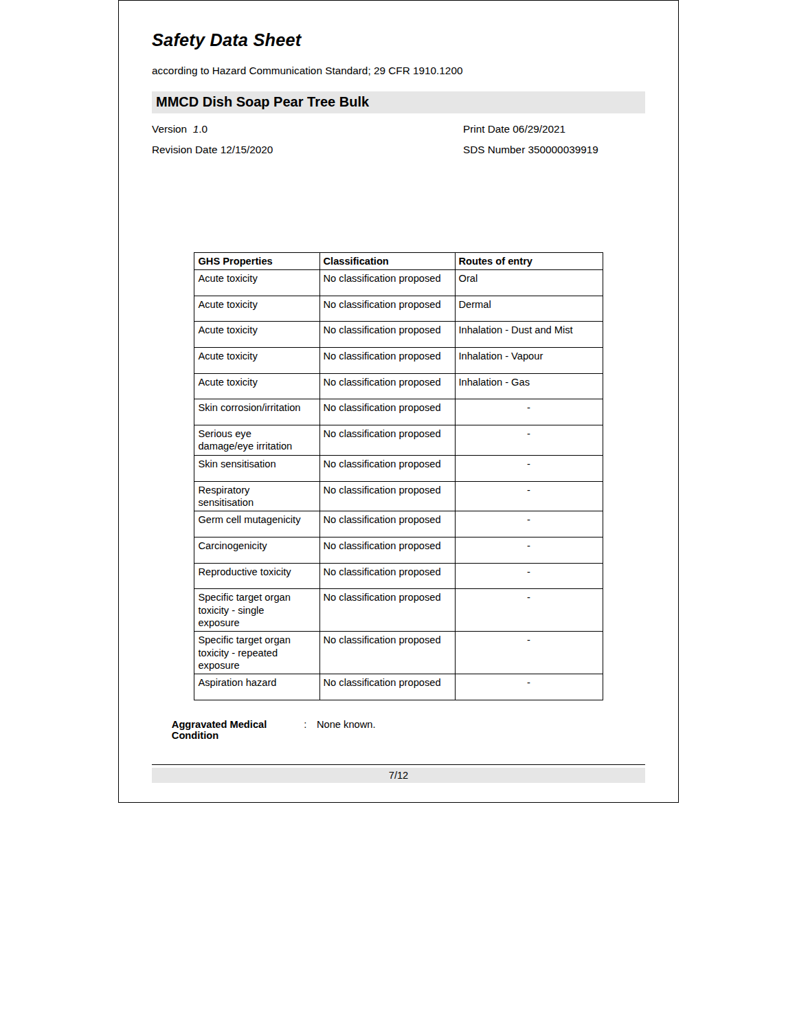Safety Data Sheet
according to Hazard Communication Standard; 29 CFR 1910.1200
MMCD Dish Soap Pear Tree Bulk
| Version 1 .0 | Print Date 06/29/2021 |
| Revision Date 12/15/2020 | SDS Number 350000039919 |
| GHS Properties | Classification | Routes of entry |
| --- | --- | --- |
| Acute toxicity | No classification proposed | Oral |
| Acute toxicity | No classification proposed | Dermal |
| Acute toxicity | No classification proposed | Inhalation - Dust and Mist |
| Acute toxicity | No classification proposed | Inhalation - Vapour |
| Acute toxicity | No classification proposed | Inhalation - Gas |
| Skin corrosion/irritation | No classification proposed | - |
| Serious eye damage/eye irritation | No classification proposed | - |
| Skin sensitisation | No classification proposed | - |
| Respiratory sensitisation | No classification proposed | - |
| Germ cell mutagenicity | No classification proposed | - |
| Carcinogenicity | No classification proposed | - |
| Reproductive toxicity | No classification proposed | - |
| Specific target organ toxicity - single exposure | No classification proposed | - |
| Specific target organ toxicity - repeated exposure | No classification proposed | - |
| Aspiration hazard | No classification proposed | - |
Aggravated Medical
Condition : None known.
7/12